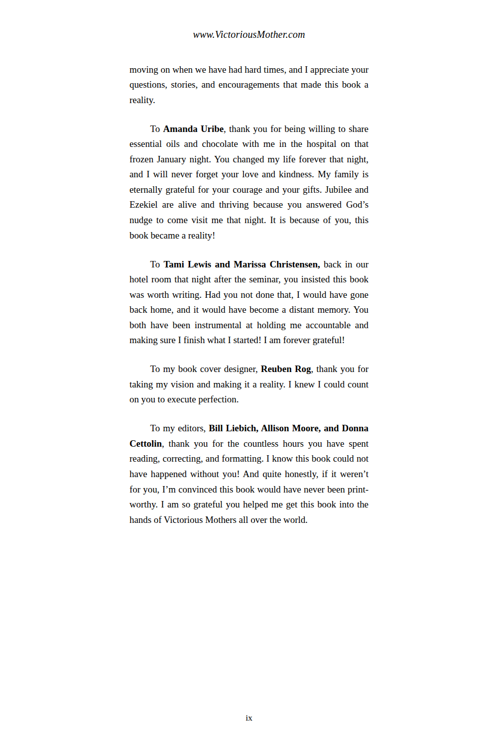www.VictoriousMother.com
moving on when we have had hard times, and I appreciate your questions, stories, and encouragements that made this book a reality.
To Amanda Uribe, thank you for being willing to share essential oils and chocolate with me in the hospital on that frozen January night. You changed my life forever that night, and I will never forget your love and kindness. My family is eternally grateful for your courage and your gifts. Jubilee and Ezekiel are alive and thriving because you answered God’s nudge to come visit me that night. It is because of you, this book became a reality!
To Tami Lewis and Marissa Christensen, back in our hotel room that night after the seminar, you insisted this book was worth writing. Had you not done that, I would have gone back home, and it would have become a distant memory. You both have been instrumental at holding me accountable and making sure I finish what I started! I am forever grateful!
To my book cover designer, Reuben Rog, thank you for taking my vision and making it a reality. I knew I could count on you to execute perfection.
To my editors, Bill Liebich, Allison Moore, and Donna Cettolin, thank you for the countless hours you have spent reading, correcting, and formatting. I know this book could not have happened without you! And quite honestly, if it weren’t for you, I’m convinced this book would have never been printworthy. I am so grateful you helped me get this book into the hands of Victorious Mothers all over the world.
ix